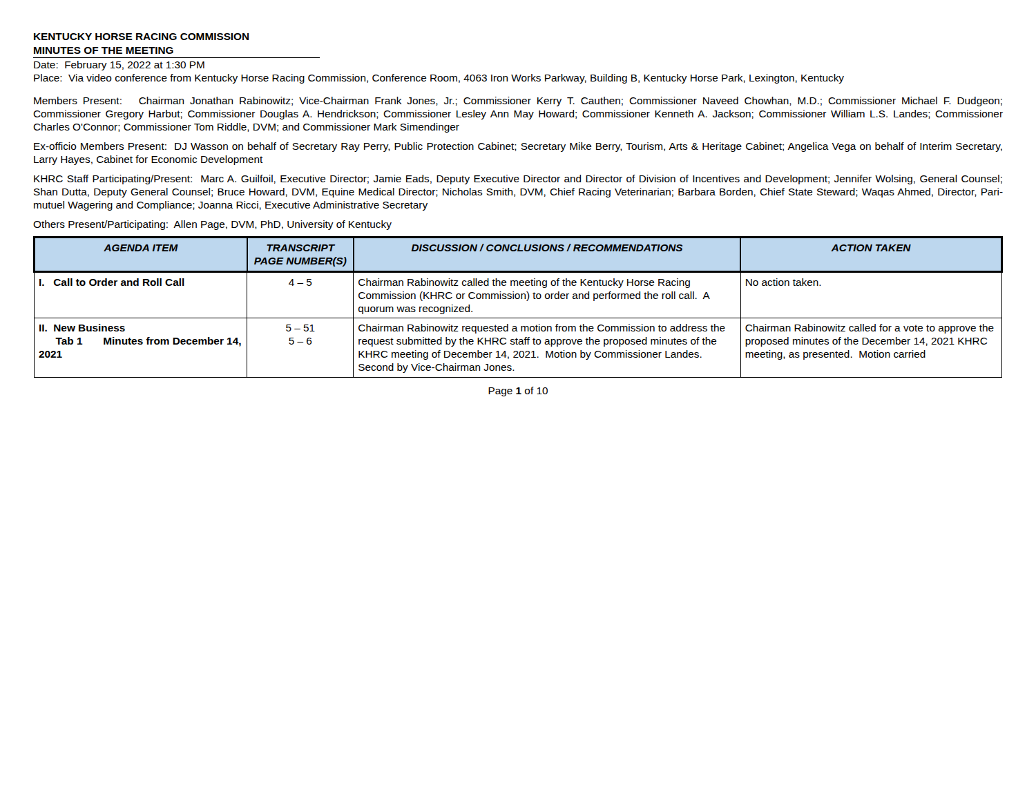KENTUCKY HORSE RACING COMMISSION
MINUTES OF THE MEETING
Date: February 15, 2022 at 1:30 PM
Place: Via video conference from Kentucky Horse Racing Commission, Conference Room, 4063 Iron Works Parkway, Building B, Kentucky Horse Park, Lexington, Kentucky
Members Present: Chairman Jonathan Rabinowitz; Vice-Chairman Frank Jones, Jr.; Commissioner Kerry T. Cauthen; Commissioner Naveed Chowhan, M.D.; Commissioner Michael F. Dudgeon; Commissioner Gregory Harbut; Commissioner Douglas A. Hendrickson; Commissioner Lesley Ann May Howard; Commissioner Kenneth A. Jackson; Commissioner William L.S. Landes; Commissioner Charles O'Connor; Commissioner Tom Riddle, DVM; and Commissioner Mark Simendinger
Ex-officio Members Present: DJ Wasson on behalf of Secretary Ray Perry, Public Protection Cabinet; Secretary Mike Berry, Tourism, Arts & Heritage Cabinet; Angelica Vega on behalf of Interim Secretary, Larry Hayes, Cabinet for Economic Development
KHRC Staff Participating/Present: Marc A. Guilfoil, Executive Director; Jamie Eads, Deputy Executive Director and Director of Division of Incentives and Development; Jennifer Wolsing, General Counsel; Shan Dutta, Deputy General Counsel; Bruce Howard, DVM, Equine Medical Director; Nicholas Smith, DVM, Chief Racing Veterinarian; Barbara Borden, Chief State Steward; Waqas Ahmed, Director, Pari-mutuel Wagering and Compliance; Joanna Ricci, Executive Administrative Secretary
Others Present/Participating: Allen Page, DVM, PhD, University of Kentucky
| AGENDA ITEM | TRANSCRIPT PAGE NUMBER(S) | DISCUSSION / CONCLUSIONS / RECOMMENDATIONS | ACTION TAKEN |
| --- | --- | --- | --- |
| I. Call to Order and Roll Call | 4 – 5 | Chairman Rabinowitz called the meeting of the Kentucky Horse Racing Commission (KHRC or Commission) to order and performed the roll call. A quorum was recognized. | No action taken. |
| II. New Business Tab 1 Minutes from December 14, 2021 | 5 – 51 5 – 6 | Chairman Rabinowitz requested a motion from the Commission to address the request submitted by the KHRC staff to approve the proposed minutes of the KHRC meeting of December 14, 2021. Motion by Commissioner Landes. Second by Vice-Chairman Jones. | Chairman Rabinowitz called for a vote to approve the proposed minutes of the December 14, 2021 KHRC meeting, as presented. Motion carried |
Page 1 of 10